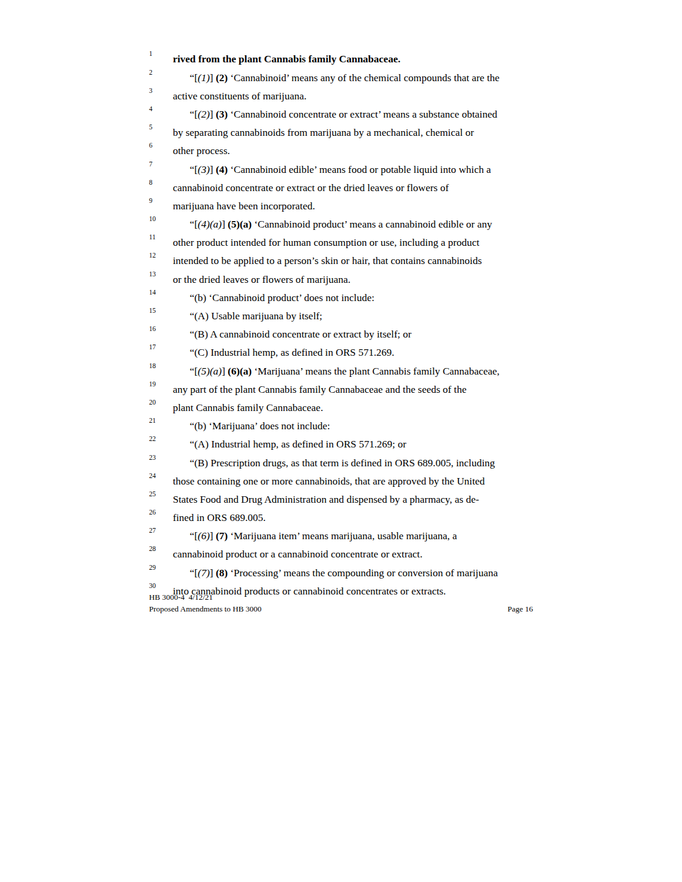| 1 | rived from the plant Cannabis family Cannabaceae. |
| 2 | “[ (1) ] (2) ‘Cannabinoid’ means any of the chemical compounds that are the |
| 3 | active constituents of marijuana. |
| 4 | “[ (2) ] (3) ‘Cannabinoid concentrate or extract’ means a substance obtained |
| 5 | by separating cannabinoids from marijuana by a mechanical, chemical or |
| 6 | other process. |
| 7 | “[ (3) ] (4) ‘Cannabinoid edible’ means food or potable liquid into which a |
| 8 | cannabinoid concentrate or extract or the dried leaves or flowers of |
| 9 | marijuana have been incorporated. |
| 10 | “[ (4)(a) ] (5)(a) ‘Cannabinoid product’ means a cannabinoid edible or any |
| 11 | other product intended for human consumption or use, including a product |
| 12 | intended to be applied to a person’s skin or hair, that contains cannabinoids |
| 13 | or the dried leaves or flowers of marijuana. |
| 14 | “(b) ‘Cannabinoid product’ does not include: |
| 15 | “(A) Usable marijuana by itself; |
| 16 | “(B) A cannabinoid concentrate or extract by itself; or |
| 17 | “(C) Industrial hemp, as defined in ORS 571.269. |
| 18 | “[ (5)(a) ] (6)(a) ‘Marijuana’ means the plant Cannabis family Cannabaceae, |
| 19 | any part of the plant Cannabis family Cannabaceae and the seeds of the |
| 20 | plant Cannabis family Cannabaceae. |
| 21 | “(b) ‘Marijuana’ does not include: |
| 22 | “(A) Industrial hemp, as defined in ORS 571.269; or |
| 23 | “(B) Prescription drugs, as that term is defined in ORS 689.005, including |
| 24 | those containing one or more cannabinoids, that are approved by the United |
| 25 | States Food and Drug Administration and dispensed by a pharmacy, as de- |
| 26 | fined in ORS 689.005. |
| 27 | “[ (6) ] (7) ‘Marijuana item’ means marijuana, usable marijuana, a |
| 28 | cannabinoid product or a cannabinoid concentrate or extract. |
| 29 | “[ (7) ] (8) ‘Processing’ means the compounding or conversion of marijuana |
| 30 | into cannabinoid products or cannabinoid concentrates or extracts. |
HB 3000-4 4/12/21
Proposed Amendments to HB 3000 Page 16